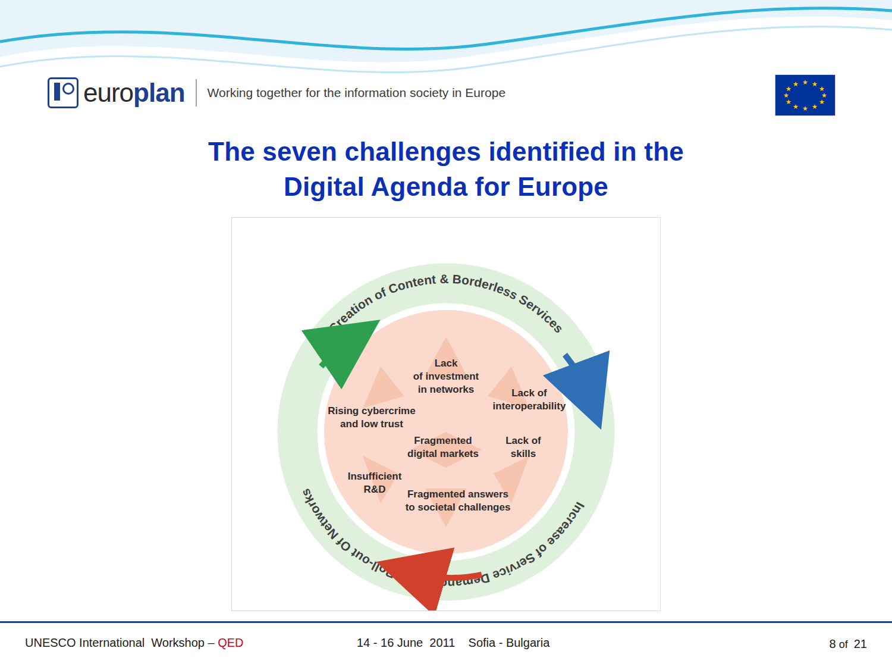euro plan
Working together for the information society in Europe
★ ★ ★ ★ ★ ★ ★ ★ ★ ★ ★ ★
The seven challenges identified in the
Digital Agenda for Europe
Creation of Content & Borderless Services Increase of Service Demand Roll-out Of Networks Lack of investment in networks Lack of interoperability Rising cybercrime and low trust Fragmented digital markets Lack of skills Insufficient R&D Fragmented answers to societal challenges
UNESCO International Workshop – QED
14 - 16 June 2011 Sofia - Bulgaria
8 of 21